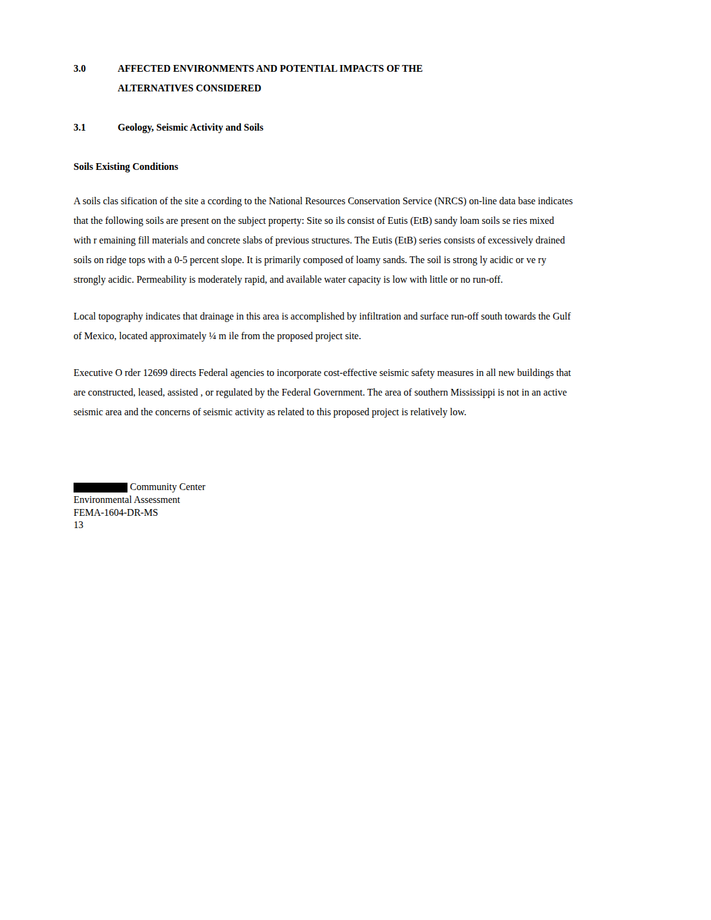3.0 AFFECTED ENVIRONMENTS AND POTENTIAL IMPACTS OF THE ALTERNATIVES CONSIDERED
3.1 Geology, Seismic Activity and Soils
Soils Existing Conditions
A soils clas sification of the site a ccording to the National Resources Conservation Service (NRCS) on-line data base indicates that the following soils are present on the subject property: Site so ils consist of Eutis (EtB) sandy loam soils se ries mixed with r emaining fill materials and concrete slabs of previous structures. The Eutis (EtB) series consists of excessively drained soils on ridge tops with a 0-5 percent slope. It is primarily composed of loamy sands. The soil is strong ly acidic or ve ry strongly acidic. Permeability is moderately rapid, and available water capacity is low with little or no run-off.
Local topography indicates that drainage in this area is accomplished by infiltration and surface run-off south towards the Gulf of Mexico, located approximately ¼ m ile from the proposed project site.
Executive O rder 12699 directs Federal agencies to incorporate cost-effective seismic safety measures in all new buildings that are constructed, leased, assisted , or regulated by the Federal Government. The area of southern Mississippi is not in an active seismic area and the concerns of seismic activity as related to this proposed project is relatively low.
Community Center
Environmental Assessment
FEMA-1604-DR-MS
13